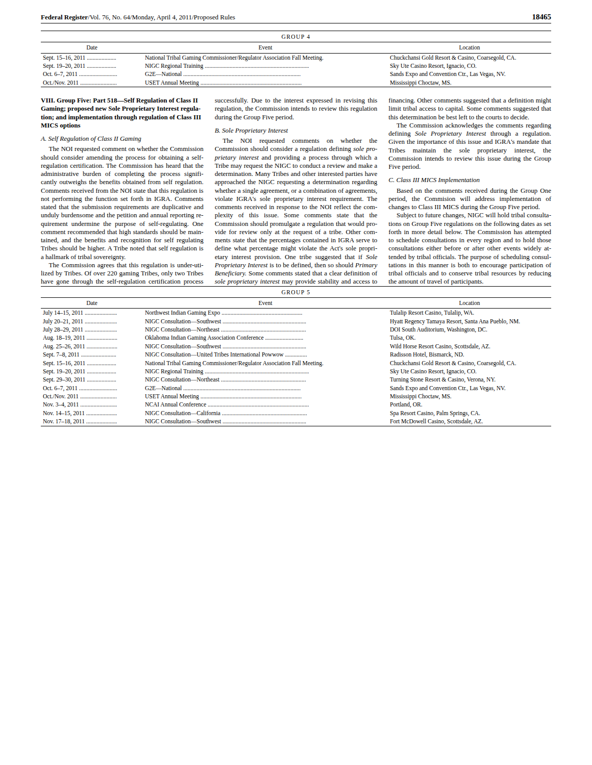Federal Register/Vol. 76, No. 64/Monday, April 4, 2011/Proposed Rules
18465
GROUP 4
| Date | Event | Location |
| --- | --- | --- |
| Sept. 15–16, 2011 .................... | National Tribal Gaming Commissioner/Regulator Association Fall Meeting. | Chuckchansi Gold Resort & Casino, Coarsegold, CA. |
| Sept. 19–20, 2011 .................... | NIGC Regional Training ....................................................................... | Sky Ute Casino Resort, Ignacio, CO. |
| Oct. 6–7, 2011 .......................... | G2E—National ................................................................................ | Sands Expo and Convention Ctr., Las Vegas, NV. |
| Oct./Nov. 2011 ......................... | USET Annual Meeting ..................................................................... | Mississippi Choctaw, MS. |
VIII. Group Five: Part 518—Self Regulation of Class II Gaming; proposed new Sole Proprietary Interest regulation; and implementation through regulation of Class III MICS options
A. Self Regulation of Class II Gaming
The NOI requested comment on whether the Commission should consider amending the process for obtaining a self-regulation certification. The Commission has heard that the administrative burden of completing the process significantly outweighs the benefits obtained from self regulation. Comments received from the NOI state that this regulation is not performing the function set forth in IGRA. Comments stated that the submission requirements are duplicative and unduly burdensome and the petition and annual reporting requirement undermine the purpose of self-regulating. One comment recommended that high standards should be maintained, and the benefits and recognition for self regulating Tribes should be higher. A Tribe noted that self regulation is a hallmark of tribal sovereignty.
The Commission agrees that this regulation is under-utilized by Tribes. Of over 220 gaming Tribes, only two Tribes have gone through the self-regulation certification process successfully. Due to the interest expressed in revising this regulation, the Commission intends to review this regulation during the Group Five period.
B. Sole Proprietary Interest
The NOI requested comments on whether the Commission should consider a regulation defining sole proprietary interest and providing a process through which a Tribe may request the NIGC to conduct a review and make a determination. Many Tribes and other interested parties have approached the NIGC requesting a determination regarding whether a single agreement, or a combination of agreements, violate IGRA's sole proprietary interest requirement. The comments received in response to the NOI reflect the complexity of this issue. Some comments state that the Commission should promulgate a regulation that would provide for review only at the request of a tribe. Other comments state that the percentages contained in IGRA serve to define what percentage might violate the Act's sole proprietary interest provision. One tribe suggested that if Sole Proprietary Interest is to be defined, then so should Primary Beneficiary. Some comments stated that a clear definition of sole proprietary interest may provide stability and access to financing. Other comments suggested that a definition might limit tribal access to capital. Some comments suggested that this determination be best left to the courts to decide.
The Commission acknowledges the comments regarding defining Sole Proprietary Interest through a regulation. Given the importance of this issue and IGRA's mandate that Tribes maintain the sole proprietary interest, the Commission intends to review this issue during the Group Five period.
C. Class III MICS Implementation
Based on the comments received during the Group One period, the Commision will address implementation of changes to Class III MICS during the Group Five period.
Subject to future changes, NIGC will hold tribal consultations on Group Five regulations on the following dates as set forth in more detail below. The Commission has attempted to schedule consultations in every region and to hold those consultations either before or after other events widely attended by tribal officials. The purpose of scheduling consultations in this manner is both to encourage participation of tribal officials and to conserve tribal resources by reducing the amount of travel of participants.
GROUP 5
| Date | Event | Location |
| --- | --- | --- |
| July 14–15, 2011 ...................... | Northwest Indian Gaming Expo ....................................................... | Tulalip Resort Casino, Tulalip, WA. |
| July 20–21, 2011 ...................... | NIGC Consultation—Southwest ......................................................... | Hyatt Regency Tamaya Resort, Santa Ana Pueblo, NM. |
| July 28–29, 2011 ...................... | NIGC Consultation—Northeast .......................................................... | DOI South Auditorium, Washington, DC. |
| Aug. 18–19, 2011 ..................... | Oklahoma Indian Gaming Association Conference .......................... | Tulsa, OK. |
| Aug. 25–26, 2011 ..................... | NIGC Consultation—Southwest ......................................................... | Wild Horse Resort Casino, Scottsdale, AZ. |
| Sept. 7–8, 2011 ........................ | NIGC Consultation—United Tribes International Powwow ............... | Radisson Hotel, Bismarck, ND. |
| Sept. 15–16, 2011 .................... | National Tribal Gaming Commissioner/Regulator Association Fall Meeting. | Chuckchansi Gold Resort & Casino, Coarsegold, CA. |
| Sept. 19–20, 2011 .................... | NIGC Regional Training ....................................................................... | Sky Ute Casino Resort, Ignacio, CO. |
| Sept. 29–30, 2011 .................... | NIGC Consultation—Northeast .......................................................... | Turning Stone Resort & Casino, Verona, NY. |
| Oct. 6–7, 2011 .......................... | G2E—National ................................................................................ | Sands Expo and Convention Ctr., Las Vegas, NV. |
| Oct./Nov. 2011 ......................... | USET Annual Meeting ..................................................................... | Mississippi Choctaw, MS. |
| Nov. 3–4, 2011 ......................... | NCAI Annual Conference ..................................................................... | Portland, OR. |
| Nov. 14–15, 2011 ..................... | NIGC Consultation—California .......................................................... | Spa Resort Casino, Palm Springs, CA. |
| Nov. 17–18, 2011 ..................... | NIGC Consultation—Southwest ......................................................... | Fort McDowell Casino, Scottsdale, AZ. |